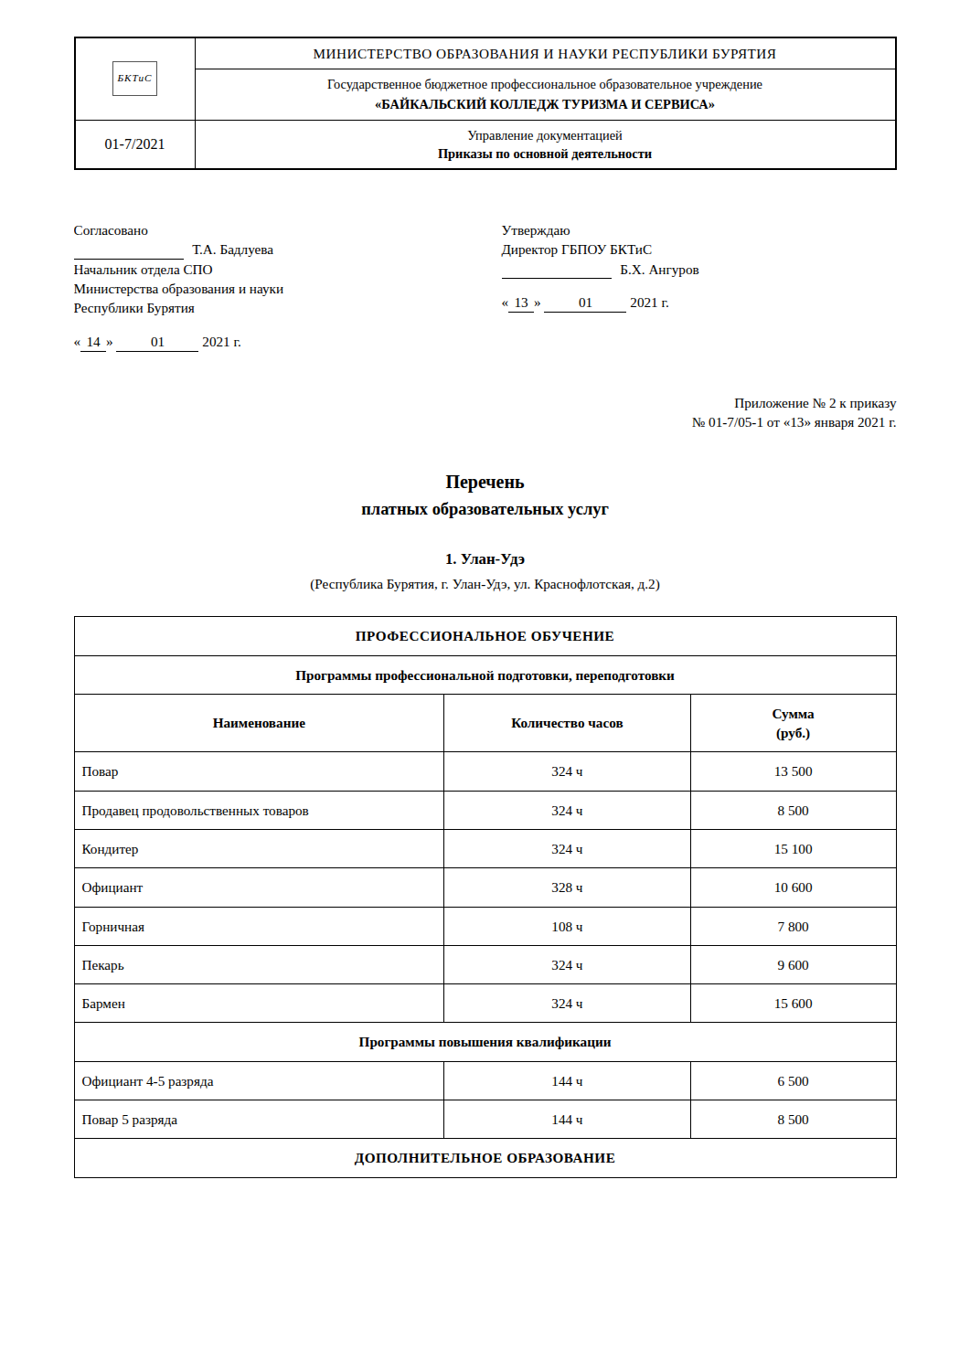| БКТиС | МИНИСТЕРСТВО ОБРАЗОВАНИЯ И НАУКИ РЕСПУБЛИКИ БУРЯТИЯ |
| Государственное бюджетное профессиональное образовательное учреждение «БАЙКАЛЬСКИЙ КОЛЛЕДЖ ТУРИЗМА И СЕРВИСА» |
| 01-7/2021 | Управление документацией Приказы по основной деятельности |
Согласовано
Т.А. Бадлуева
Начальник отдела СПО
Министерства образования и науки
Республики Бурятия
«14» 01 2021 г.
Утверждаю
Директор ГБПОУ БКТиС
Б.Х. Ангуров
«13» 01 2021 г.
Приложение № 2 к приказу
№ 01-7/05-1 от «13» января 2021 г.
Перечень
платных образовательных услуг
1. Улан-Удэ
(Республика Бурятия, г. Улан-Удэ, ул. Краснофлотская, д.2)
| ПРОФЕССИОНАЛЬНОЕ ОБУЧЕНИЕ |
| Программы профессиональной подготовки, переподготовки |
| Наименование | Количество часов | Сумма (руб.) |
| Повар | 324 ч | 13 500 |
| Продавец продовольственных товаров | 324 ч | 8 500 |
| Кондитер | 324 ч | 15 100 |
| Официант | 328 ч | 10 600 |
| Горничная | 108 ч | 7 800 |
| Пекарь | 324 ч | 9 600 |
| Бармен | 324 ч | 15 600 |
| Программы повышения квалификации |
| Официант 4-5 разряда | 144 ч | 6 500 |
| Повар 5 разряда | 144 ч | 8 500 |
| ДОПОЛНИТЕЛЬНОЕ ОБРАЗОВАНИЕ |